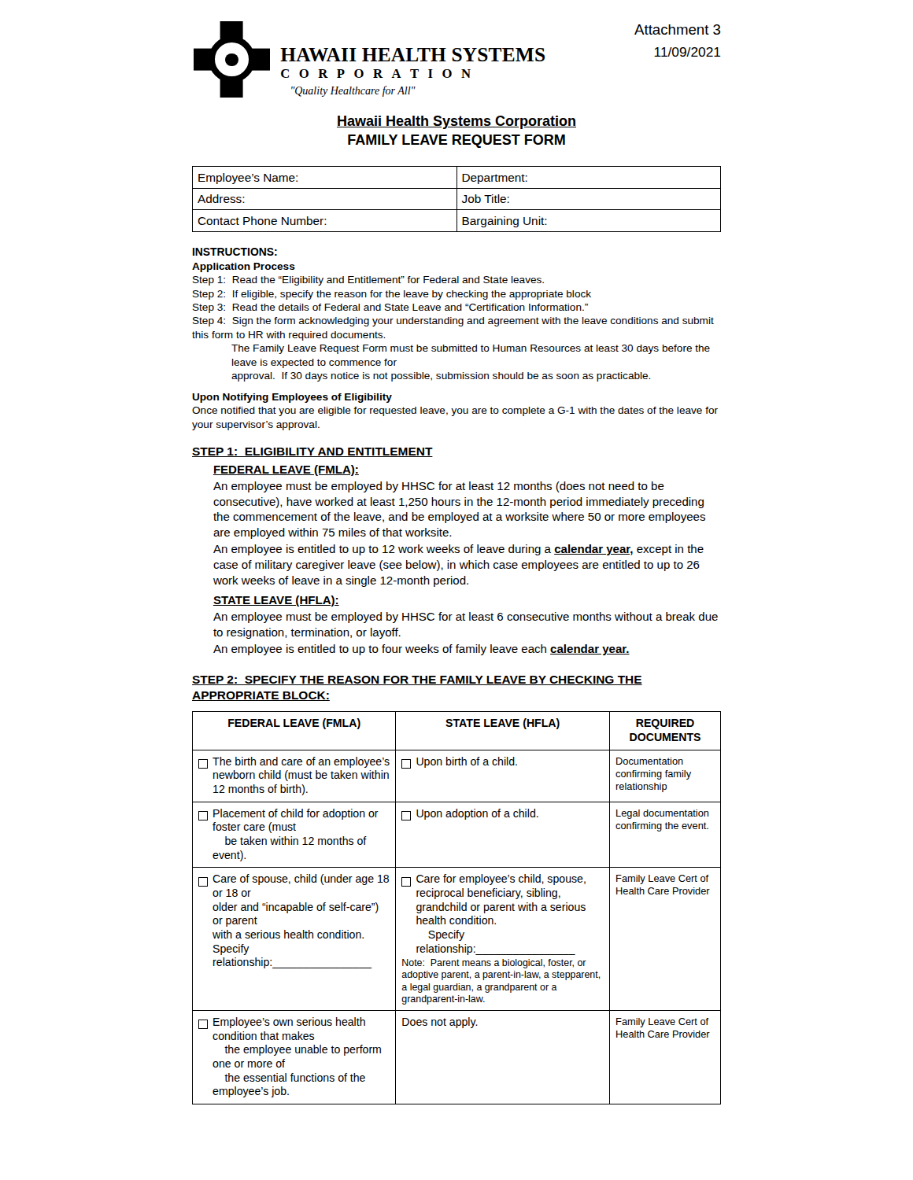Attachment 3
11/09/2021
HAWAII HEALTH SYSTEMS
C O R P O R A T I O N
"Quality Healthcare for All"
Hawaii Health Systems Corporation
FAMILY LEAVE REQUEST FORM
| Employee’s Name: | Department: |
| Address: | Job Title: |
| Contact Phone Number: | Bargaining Unit: |
INSTRUCTIONS:
Application Process
Step 1: Read the “Eligibility and Entitlement” for Federal and State leaves.
Step 2: If eligible, specify the reason for the leave by checking the appropriate block
Step 3: Read the details of Federal and State Leave and “Certification Information.”
Step 4: Sign the form acknowledging your understanding and agreement with the leave conditions and submit this form to HR with required documents.
The Family Leave Request Form must be submitted to Human Resources at least 30 days before the leave is expected to commence for
approval. If 30 days notice is not possible, submission should be as soon as practicable.
Upon Notifying Employees of Eligibility
Once notified that you are eligible for requested leave, you are to complete a G-1 with the dates of the leave for your supervisor’s approval.
STEP 1: ELIGIBILITY AND ENTITLEMENT
FEDERAL LEAVE (FMLA):
An employee must be employed by HHSC for at least 12 months (does not need to be consecutive), have worked at least 1,250 hours in the 12-month period immediately preceding the commencement of the leave, and be employed at a worksite where 50 or more employees are employed within 75 miles of that worksite.
An employee is entitled to up to 12 work weeks of leave during a calendar year, except in the case of military caregiver leave (see below), in which case employees are entitled to up to 26 work weeks of leave in a single 12-month period.
STATE LEAVE (HFLA):
An employee must be employed by HHSC for at least 6 consecutive months without a break due to resignation, termination, or layoff.
An employee is entitled to up to four weeks of family leave each calendar year.
STEP 2: SPECIFY THE REASON FOR THE FAMILY LEAVE BY CHECKING THE APPROPRIATE BLOCK:
| FEDERAL LEAVE (FMLA) | STATE LEAVE (HFLA) | REQUIRED DOCUMENTS |
| --- | --- | --- |
| The birth and care of an employee’s newborn child (must be taken within 12 months of birth). | Upon birth of a child. | Documentation confirming family relationship |
| Placement of child for adoption or foster care (must be taken within 12 months of event). | Upon adoption of a child. | Legal documentation confirming the event. |
| Care of spouse, child (under age 18 or 18 or older and “incapable of self-care”) or parent with a serious health condition. Specify relationship:________________ | Care for employee’s child, spouse, reciprocal beneficiary, sibling, grandchild or parent with a serious health condition. Specify relationship:________________ Note: Parent means a biological, foster, or adoptive parent, a parent-in-law, a stepparent, a legal guardian, a grandparent or a grandparent-in-law. | Family Leave Cert of Health Care Provider |
| Employee’s own serious health condition that makes the employee unable to perform one or more of the essential functions of the employee’s job. | Does not apply. | Family Leave Cert of Health Care Provider |